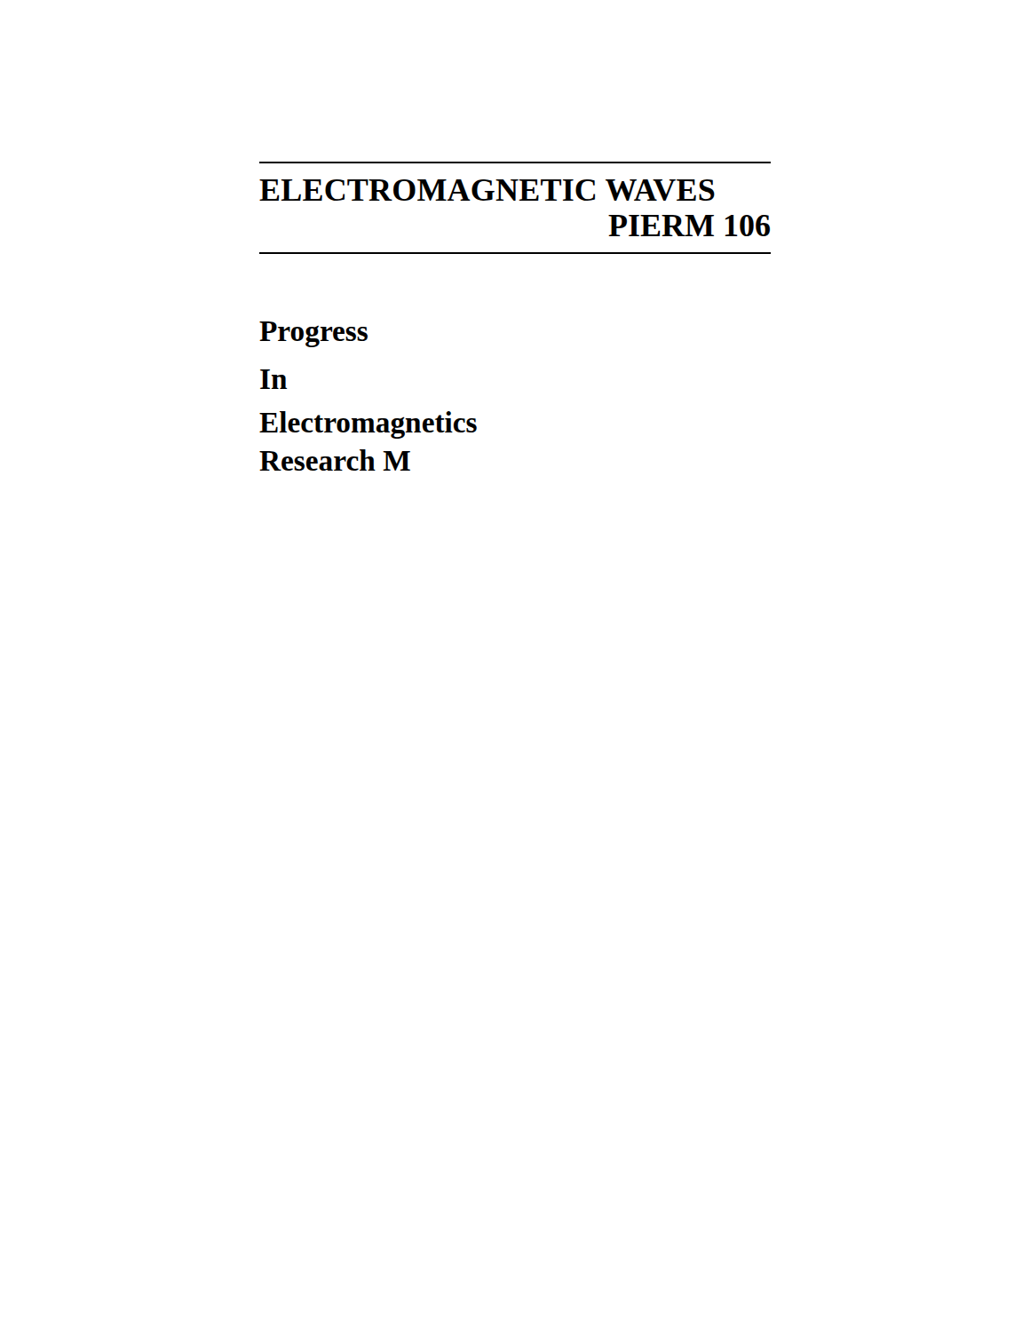ELECTROMAGNETIC WAVES
PIERM 106
Progress
In
Electromagnetics
Research M